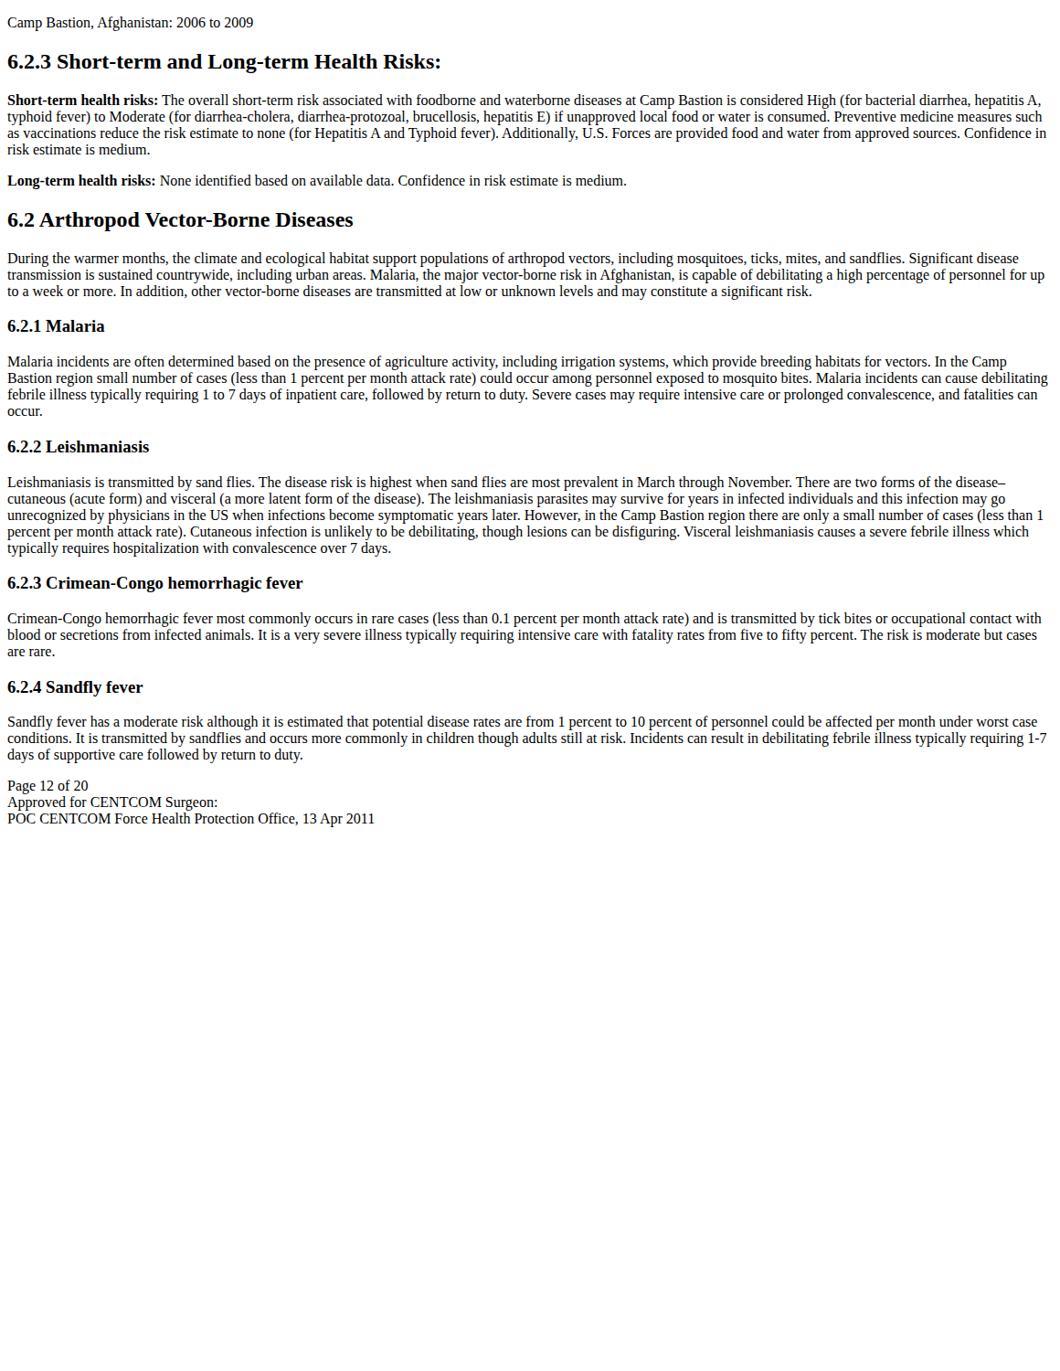Camp Bastion, Afghanistan: 2006 to 2009
6.2.3 Short-term and Long-term Health Risks:
Short-term health risks: The overall short-term risk associated with foodborne and waterborne diseases at Camp Bastion is considered High (for bacterial diarrhea, hepatitis A, typhoid fever) to Moderate (for diarrhea-cholera, diarrhea-protozoal, brucellosis, hepatitis E) if unapproved local food or water is consumed. Preventive medicine measures such as vaccinations reduce the risk estimate to none (for Hepatitis A and Typhoid fever). Additionally, U.S. Forces are provided food and water from approved sources. Confidence in risk estimate is medium.
Long-term health risks: None identified based on available data. Confidence in risk estimate is medium.
6.2 Arthropod Vector-Borne Diseases
During the warmer months, the climate and ecological habitat support populations of arthropod vectors, including mosquitoes, ticks, mites, and sandflies. Significant disease transmission is sustained countrywide, including urban areas. Malaria, the major vector-borne risk in Afghanistan, is capable of debilitating a high percentage of personnel for up to a week or more. In addition, other vector-borne diseases are transmitted at low or unknown levels and may constitute a significant risk.
6.2.1 Malaria
Malaria incidents are often determined based on the presence of agriculture activity, including irrigation systems, which provide breeding habitats for vectors. In the Camp Bastion region small number of cases (less than 1 percent per month attack rate) could occur among personnel exposed to mosquito bites. Malaria incidents can cause debilitating febrile illness typically requiring 1 to 7 days of inpatient care, followed by return to duty. Severe cases may require intensive care or prolonged convalescence, and fatalities can occur.
6.2.2 Leishmaniasis
Leishmaniasis is transmitted by sand flies. The disease risk is highest when sand flies are most prevalent in March through November. There are two forms of the disease–cutaneous (acute form) and visceral (a more latent form of the disease). The leishmaniasis parasites may survive for years in infected individuals and this infection may go unrecognized by physicians in the US when infections become symptomatic years later. However, in the Camp Bastion region there are only a small number of cases (less than 1 percent per month attack rate). Cutaneous infection is unlikely to be debilitating, though lesions can be disfiguring. Visceral leishmaniasis causes a severe febrile illness which typically requires hospitalization with convalescence over 7 days.
6.2.3 Crimean-Congo hemorrhagic fever
Crimean-Congo hemorrhagic fever most commonly occurs in rare cases (less than 0.1 percent per month attack rate) and is transmitted by tick bites or occupational contact with blood or secretions from infected animals. It is a very severe illness typically requiring intensive care with fatality rates from five to fifty percent. The risk is moderate but cases are rare.
6.2.4 Sandfly fever
Sandfly fever has a moderate risk although it is estimated that potential disease rates are from 1 percent to 10 percent of personnel could be affected per month under worst case conditions. It is transmitted by sandflies and occurs more commonly in children though adults still at risk. Incidents can result in debilitating febrile illness typically requiring 1-7 days of supportive care followed by return to duty.
Page 12 of 20
Approved for CENTCOM Surgeon:
POC CENTCOM Force Health Protection Office, 13 Apr 2011